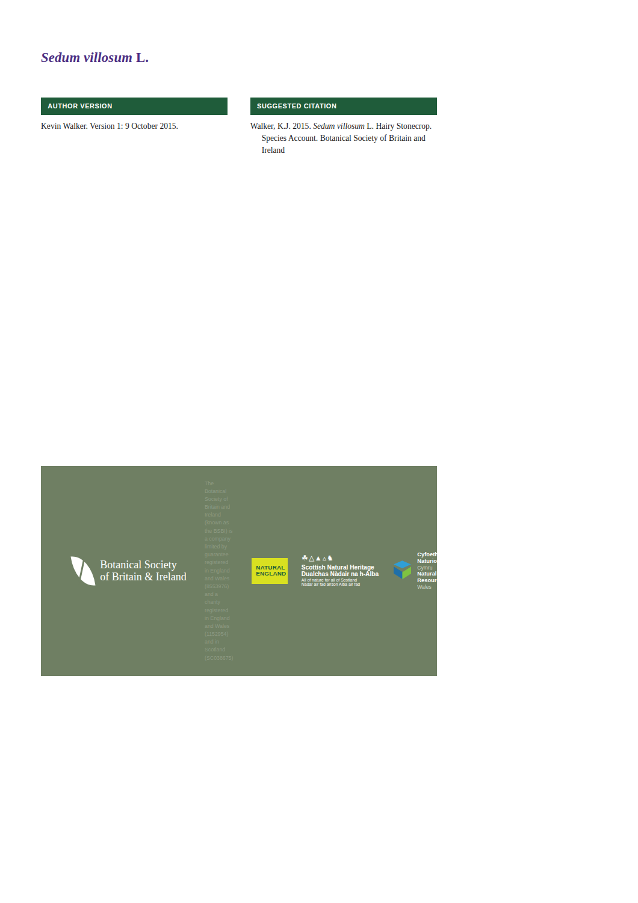Sedum villosum L.
AUTHOR VERSION
Kevin Walker. Version 1: 9 October 2015.
SUGGESTED CITATION
Walker, K.J. 2015. Sedum villosum L. Hairy Stonecrop. Species Account. Botanical Society of Britain and Ireland
Botanical Society
of Britain & Ireland
The Botanical Society of Britain and Ireland (known as the BSBI) is a company limited by guarantee registered in England and Wales (8553976) and a charity registered in England and Wales (1152954) and in Scotland (SC038675)
NATURAL
ENGLAND
☘△▲▵♞
Scottish Natural Heritage
Dualchas Nàdair na h-Alba
All of nature for all of Scotland
Nàdar air fad airson Alba air fad
Cyfoeth
Naturiol
Cymru
Natural
Resources
Wales